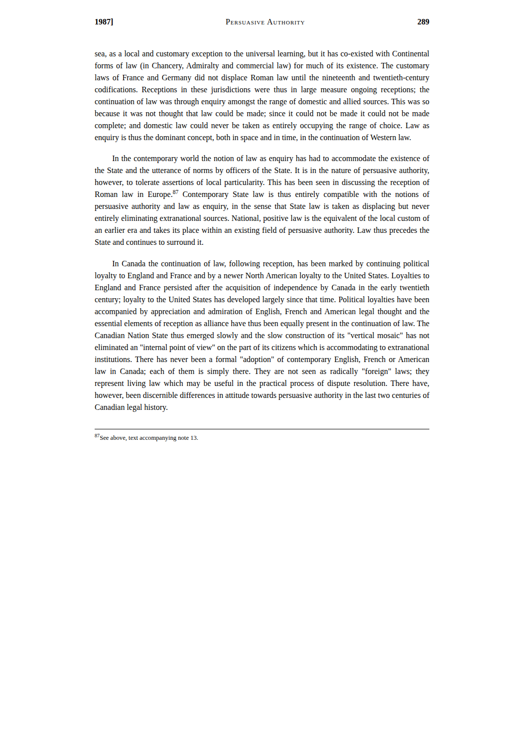1987] Persuasive Authority 289
sea, as a local and customary exception to the universal learning, but it has co-existed with Continental forms of law (in Chancery, Admiralty and commercial law) for much of its existence. The customary laws of France and Germany did not displace Roman law until the nineteenth and twentieth-century codifications. Receptions in these jurisdictions were thus in large measure ongoing receptions; the continuation of law was through enquiry amongst the range of domestic and allied sources. This was so because it was not thought that law could be made; since it could not be made it could not be made complete; and domestic law could never be taken as entirely occupying the range of choice. Law as enquiry is thus the dominant concept, both in space and in time, in the continuation of Western law.
In the contemporary world the notion of law as enquiry has had to accommodate the existence of the State and the utterance of norms by officers of the State. It is in the nature of persuasive authority, however, to tolerate assertions of local particularity. This has been seen in discussing the reception of Roman law in Europe.87 Contemporary State law is thus entirely compatible with the notions of persuasive authority and law as enquiry, in the sense that State law is taken as displacing but never entirely eliminating extranational sources. National, positive law is the equivalent of the local custom of an earlier era and takes its place within an existing field of persuasive authority. Law thus precedes the State and continues to surround it.
In Canada the continuation of law, following reception, has been marked by continuing political loyalty to England and France and by a newer North American loyalty to the United States. Loyalties to England and France persisted after the acquisition of independence by Canada in the early twentieth century; loyalty to the United States has developed largely since that time. Political loyalties have been accompanied by appreciation and admiration of English, French and American legal thought and the essential elements of reception as alliance have thus been equally present in the continuation of law. The Canadian Nation State thus emerged slowly and the slow construction of its "vertical mosaic" has not eliminated an "internal point of view" on the part of its citizens which is accommodating to extranational institutions. There has never been a formal "adoption" of contemporary English, French or American law in Canada; each of them is simply there. They are not seen as radically "foreign" laws; they represent living law which may be useful in the practical process of dispute resolution. There have, however, been discernible differences in attitude towards persuasive authority in the last two centuries of Canadian legal history.
87See above, text accompanying note 13.